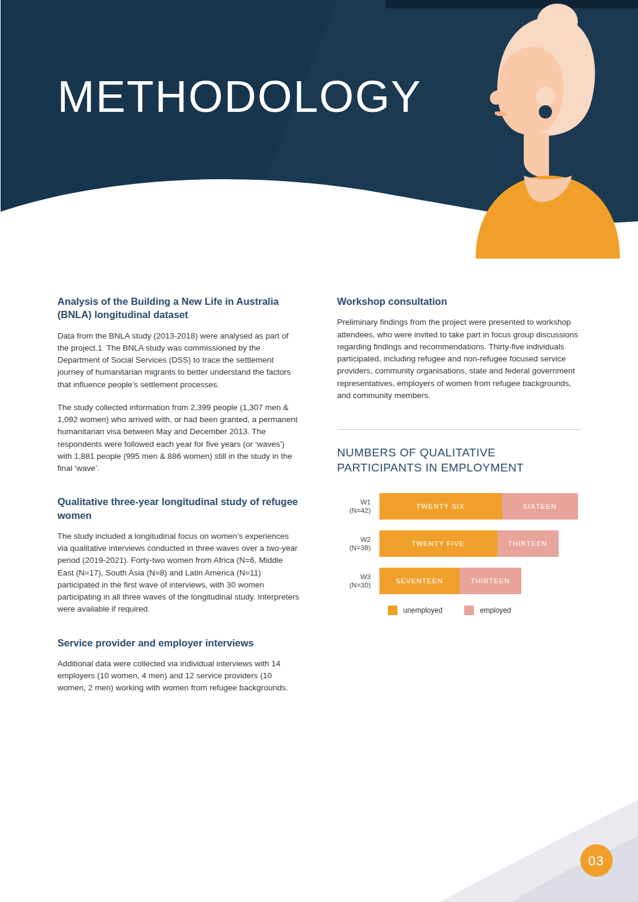Methodology
Analysis of the Building a New Life in Australia (BNLA) longitudinal dataset
Data from the BNLA study (2013-2018) were analysed as part of the project.1 The BNLA study was commissioned by the Department of Social Services (DSS) to trace the settlement journey of humanitarian migrants to better understand the factors that influence people’s settlement processes.
The study collected information from 2,399 people (1,307 men & 1,092 women) who arrived with, or had been granted, a permanent humanitarian visa between May and December 2013. The respondents were followed each year for five years (or ‘waves’) with 1,881 people (995 men & 886 women) still in the study in the final ‘wave’.
Qualitative three-year longitudinal study of refugee women
The study included a longitudinal focus on women’s experiences via qualitative interviews conducted in three waves over a two-year period (2019-2021). Forty-two women from Africa (N=6, Middle East (N=17), South Asia (N=8) and Latin America (N=11) participated in the first wave of interviews, with 30 women participating in all three waves of the longitudinal study. Interpreters were available if required.
Service provider and employer interviews
Additional data were collected via individual interviews with 14 employers (10 women, 4 men) and 12 service providers (10 women, 2 men) working with women from refugee backgrounds.
Workshop consultation
Preliminary findings from the project were presented to workshop attendees, who were invited to take part in focus group discussions regarding findings and recommendations. Thirty-five individuals participated, including refugee and non-refugee focused service providers, community organisations, state and federal government representatives, employers of women from refugee backgrounds, and community members.
Numbers of qualitative
participants in employment
W1
(N=42)
twenty six
sixteen
W2
(N=38)
twenty five
thirteen
W3
(N=30)
seventeen
thirteen
unemployed employed
03